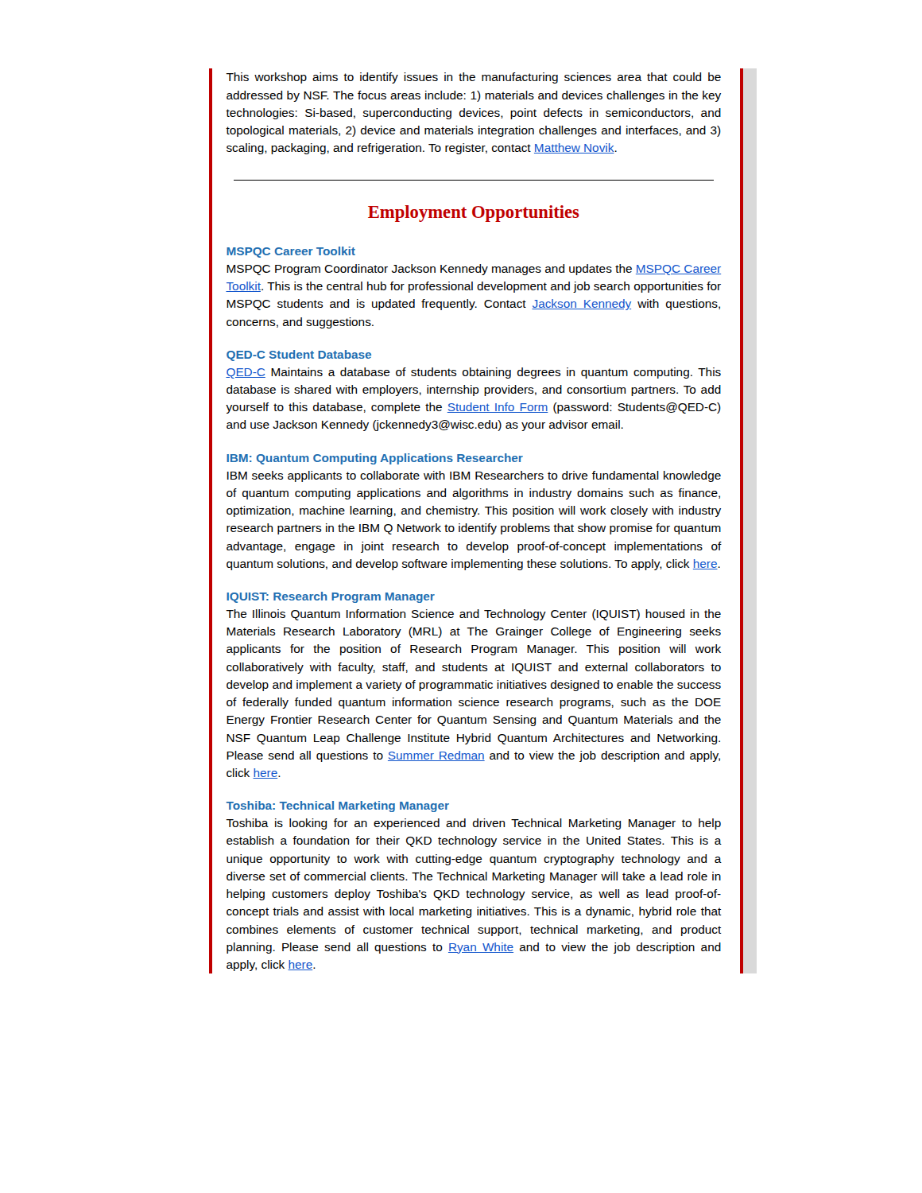This workshop aims to identify issues in the manufacturing sciences area that could be addressed by NSF. The focus areas include: 1) materials and devices challenges in the key technologies: Si-based, superconducting devices, point defects in semiconductors, and topological materials, 2) device and materials integration challenges and interfaces, and 3) scaling, packaging, and refrigeration. To register, contact Matthew Novik.
Employment Opportunities
MSPQC Career Toolkit
MSPQC Program Coordinator Jackson Kennedy manages and updates the MSPQC Career Toolkit. This is the central hub for professional development and job search opportunities for MSPQC students and is updated frequently. Contact Jackson Kennedy with questions, concerns, and suggestions.
QED-C Student Database
QED-C Maintains a database of students obtaining degrees in quantum computing. This database is shared with employers, internship providers, and consortium partners. To add yourself to this database, complete the Student Info Form (password: Students@QED-C) and use Jackson Kennedy (jckennedy3@wisc.edu) as your advisor email.
IBM: Quantum Computing Applications Researcher
IBM seeks applicants to collaborate with IBM Researchers to drive fundamental knowledge of quantum computing applications and algorithms in industry domains such as finance, optimization, machine learning, and chemistry. This position will work closely with industry research partners in the IBM Q Network to identify problems that show promise for quantum advantage, engage in joint research to develop proof-of-concept implementations of quantum solutions, and develop software implementing these solutions. To apply, click here.
IQUIST: Research Program Manager
The Illinois Quantum Information Science and Technology Center (IQUIST) housed in the Materials Research Laboratory (MRL) at The Grainger College of Engineering seeks applicants for the position of Research Program Manager. This position will work collaboratively with faculty, staff, and students at IQUIST and external collaborators to develop and implement a variety of programmatic initiatives designed to enable the success of federally funded quantum information science research programs, such as the DOE Energy Frontier Research Center for Quantum Sensing and Quantum Materials and the NSF Quantum Leap Challenge Institute Hybrid Quantum Architectures and Networking. Please send all questions to Summer Redman and to view the job description and apply, click here.
Toshiba: Technical Marketing Manager
Toshiba is looking for an experienced and driven Technical Marketing Manager to help establish a foundation for their QKD technology service in the United States. This is a unique opportunity to work with cutting-edge quantum cryptography technology and a diverse set of commercial clients. The Technical Marketing Manager will take a lead role in helping customers deploy Toshiba's QKD technology service, as well as lead proof-of-concept trials and assist with local marketing initiatives. This is a dynamic, hybrid role that combines elements of customer technical support, technical marketing, and product planning. Please send all questions to Ryan White and to view the job description and apply, click here.